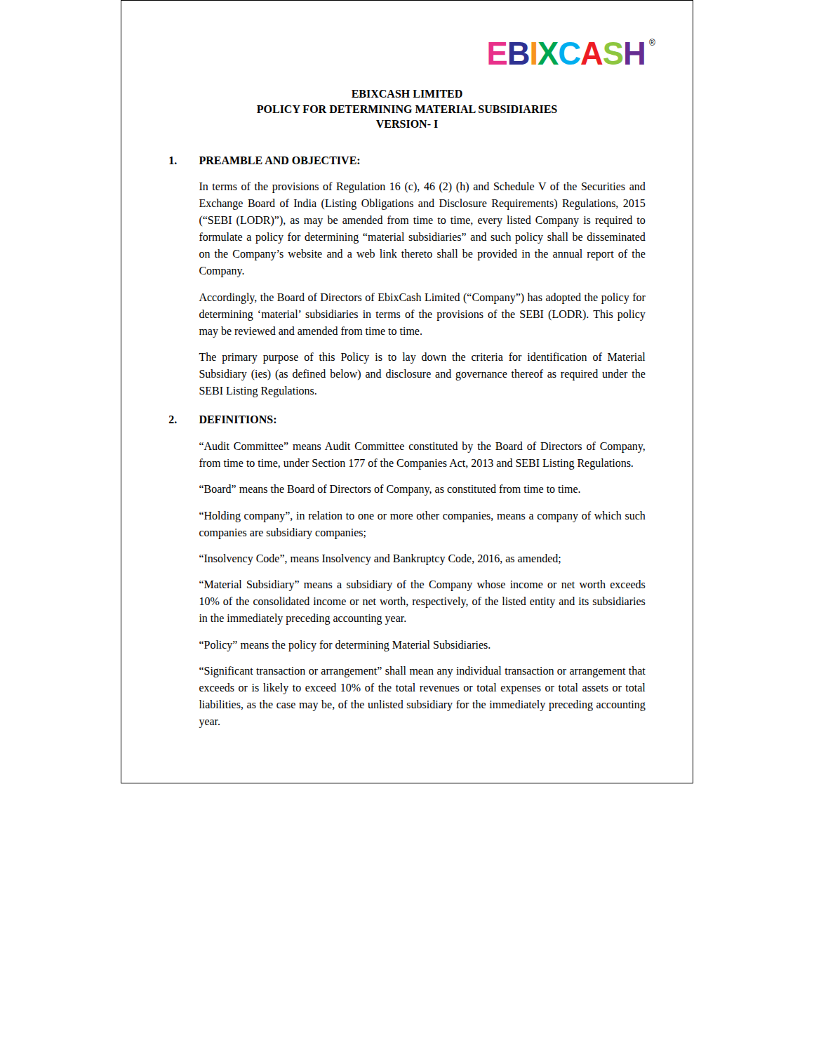®
EBIXCASH
EBIXCASH LIMITED
POLICY FOR DETERMINING MATERIAL SUBSIDIARIES
VERSION- I
PREAMBLE AND OBJECTIVE:
In terms of the provisions of Regulation 16 (c), 46 (2) (h) and Schedule V of the Securities and Exchange Board of India (Listing Obligations and Disclosure Requirements) Regulations, 2015 (“SEBI (LODR)”), as may be amended from time to time, every listed Company is required to formulate a policy for determining “material subsidiaries” and such policy shall be disseminated on the Company’s website and a web link thereto shall be provided in the annual report of the Company.
Accordingly, the Board of Directors of EbixCash Limited (“Company”) has adopted the policy for determining ‘material’ subsidiaries in terms of the provisions of the SEBI (LODR). This policy may be reviewed and amended from time to time.
The primary purpose of this Policy is to lay down the criteria for identification of Material Subsidiary (ies) (as defined below) and disclosure and governance thereof as required under the SEBI Listing Regulations.
DEFINITIONS:
“Audit Committee” means Audit Committee constituted by the Board of Directors of Company, from time to time, under Section 177 of the Companies Act, 2013 and SEBI Listing Regulations.
“Board” means the Board of Directors of Company, as constituted from time to time.
“Holding company”, in relation to one or more other companies, means a company of which such companies are subsidiary companies;
“Insolvency Code”, means Insolvency and Bankruptcy Code, 2016, as amended;
“Material Subsidiary” means a subsidiary of the Company whose income or net worth exceeds 10% of the consolidated income or net worth, respectively, of the listed entity and its subsidiaries in the immediately preceding accounting year.
“Policy” means the policy for determining Material Subsidiaries.
“Significant transaction or arrangement” shall mean any individual transaction or arrangement that exceeds or is likely to exceed 10% of the total revenues or total expenses or total assets or total liabilities, as the case may be, of the unlisted subsidiary for the immediately preceding accounting year.